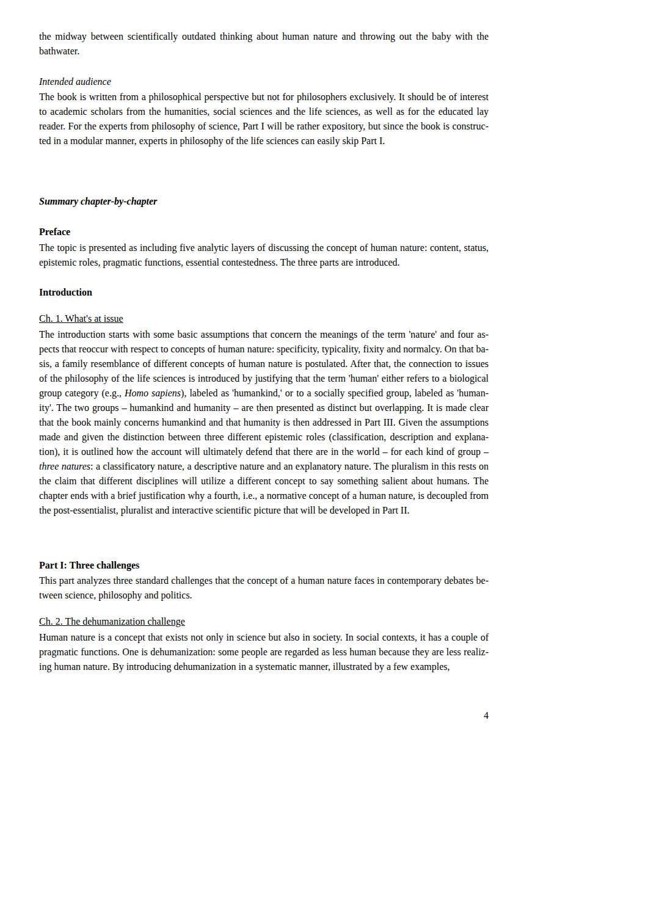the midway between scientifically outdated thinking about human nature and throwing out the baby with the bathwater.
Intended audience
The book is written from a philosophical perspective but not for philosophers exclusively. It should be of interest to academic scholars from the humanities, social sciences and the life sciences, as well as for the educated lay reader. For the experts from philosophy of science, Part I will be rather expository, but since the book is constructed in a modular manner, experts in philosophy of the life sciences can easily skip Part I.
Summary chapter-by-chapter
Preface
The topic is presented as including five analytic layers of discussing the concept of human nature: content, status, epistemic roles, pragmatic functions, essential contestedness. The three parts are introduced.
Introduction
Ch. 1. What's at issue
The introduction starts with some basic assumptions that concern the meanings of the term 'nature' and four aspects that reoccur with respect to concepts of human nature: specificity, typicality, fixity and normalcy. On that basis, a family resemblance of different concepts of human nature is postulated. After that, the connection to issues of the philosophy of the life sciences is introduced by justifying that the term 'human' either refers to a biological group category (e.g., Homo sapiens), labeled as 'humankind,' or to a socially specified group, labeled as 'humanity'. The two groups – humankind and humanity – are then presented as distinct but overlapping. It is made clear that the book mainly concerns humankind and that humanity is then addressed in Part III. Given the assumptions made and given the distinction between three different epistemic roles (classification, description and explanation), it is outlined how the account will ultimately defend that there are in the world – for each kind of group – three natures: a classificatory nature, a descriptive nature and an explanatory nature. The pluralism in this rests on the claim that different disciplines will utilize a different concept to say something salient about humans. The chapter ends with a brief justification why a fourth, i.e., a normative concept of a human nature, is decoupled from the post-essentialist, pluralist and interactive scientific picture that will be developed in Part II.
Part I: Three challenges
This part analyzes three standard challenges that the concept of a human nature faces in contemporary debates between science, philosophy and politics.
Ch. 2. The dehumanization challenge
Human nature is a concept that exists not only in science but also in society. In social contexts, it has a couple of pragmatic functions. One is dehumanization: some people are regarded as less human because they are less realizing human nature. By introducing dehumanization in a systematic manner, illustrated by a few examples,
4